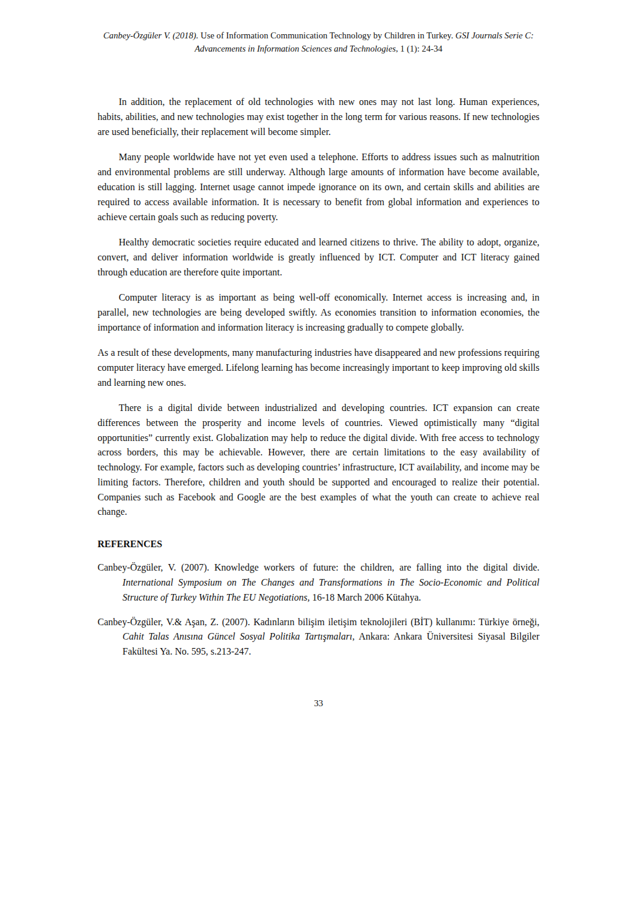Canbey-Özgüler V. (2018). Use of Information Communication Technology by Children in Turkey. GSI Journals Serie C: Advancements in Information Sciences and Technologies, 1 (1): 24-34
In addition, the replacement of old technologies with new ones may not last long. Human experiences, habits, abilities, and new technologies may exist together in the long term for various reasons. If new technologies are used beneficially, their replacement will become simpler.
Many people worldwide have not yet even used a telephone. Efforts to address issues such as malnutrition and environmental problems are still underway. Although large amounts of information have become available, education is still lagging. Internet usage cannot impede ignorance on its own, and certain skills and abilities are required to access available information. It is necessary to benefit from global information and experiences to achieve certain goals such as reducing poverty.
Healthy democratic societies require educated and learned citizens to thrive. The ability to adopt, organize, convert, and deliver information worldwide is greatly influenced by ICT. Computer and ICT literacy gained through education are therefore quite important.
Computer literacy is as important as being well-off economically. Internet access is increasing and, in parallel, new technologies are being developed swiftly. As economies transition to information economies, the importance of information and information literacy is increasing gradually to compete globally.
As a result of these developments, many manufacturing industries have disappeared and new professions requiring computer literacy have emerged. Lifelong learning has become increasingly important to keep improving old skills and learning new ones.
There is a digital divide between industrialized and developing countries. ICT expansion can create differences between the prosperity and income levels of countries. Viewed optimistically many “digital opportunities” currently exist. Globalization may help to reduce the digital divide. With free access to technology across borders, this may be achievable. However, there are certain limitations to the easy availability of technology. For example, factors such as developing countries’ infrastructure, ICT availability, and income may be limiting factors. Therefore, children and youth should be supported and encouraged to realize their potential. Companies such as Facebook and Google are the best examples of what the youth can create to achieve real change.
References
Canbey-Özgüler, V. (2007). Knowledge workers of future: the children, are falling into the digital divide. International Symposium on The Changes and Transformations in The Socio-Economic and Political Structure of Turkey Within The EU Negotiations, 16-18 March 2006 Kütahya.
Canbey-Özgüler, V.& Aşan, Z. (2007). Kadınların bilişim iletişim teknolojileri (BİT) kullanımı: Türkiye örneği, Cahit Talas Anısına Güncel Sosyal Politika Tartışmaları, Ankara: Ankara Üniversitesi Siyasal Bilgiler Fakültesi Ya. No. 595, s.213-247.
33